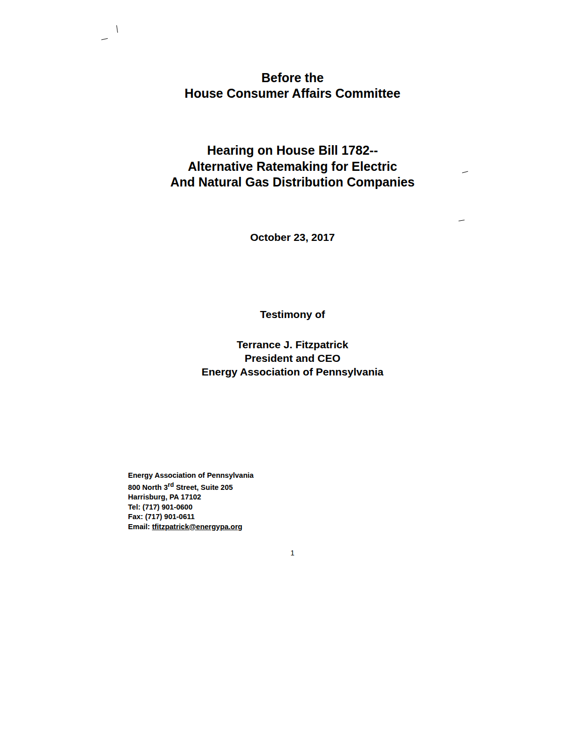Before the
House Consumer Affairs Committee
Hearing on House Bill 1782--
Alternative Ratemaking for Electric
And Natural Gas Distribution Companies
October 23, 2017
Testimony of
Terrance J. Fitzpatrick
President and CEO
Energy Association of Pennsylvania
Energy Association of Pennsylvania
800 North 3rd Street, Suite 205
Harrisburg, PA 17102
Tel: (717) 901-0600
Fax: (717) 901-0611
Email: tfitzpatrick@energypa.org
1